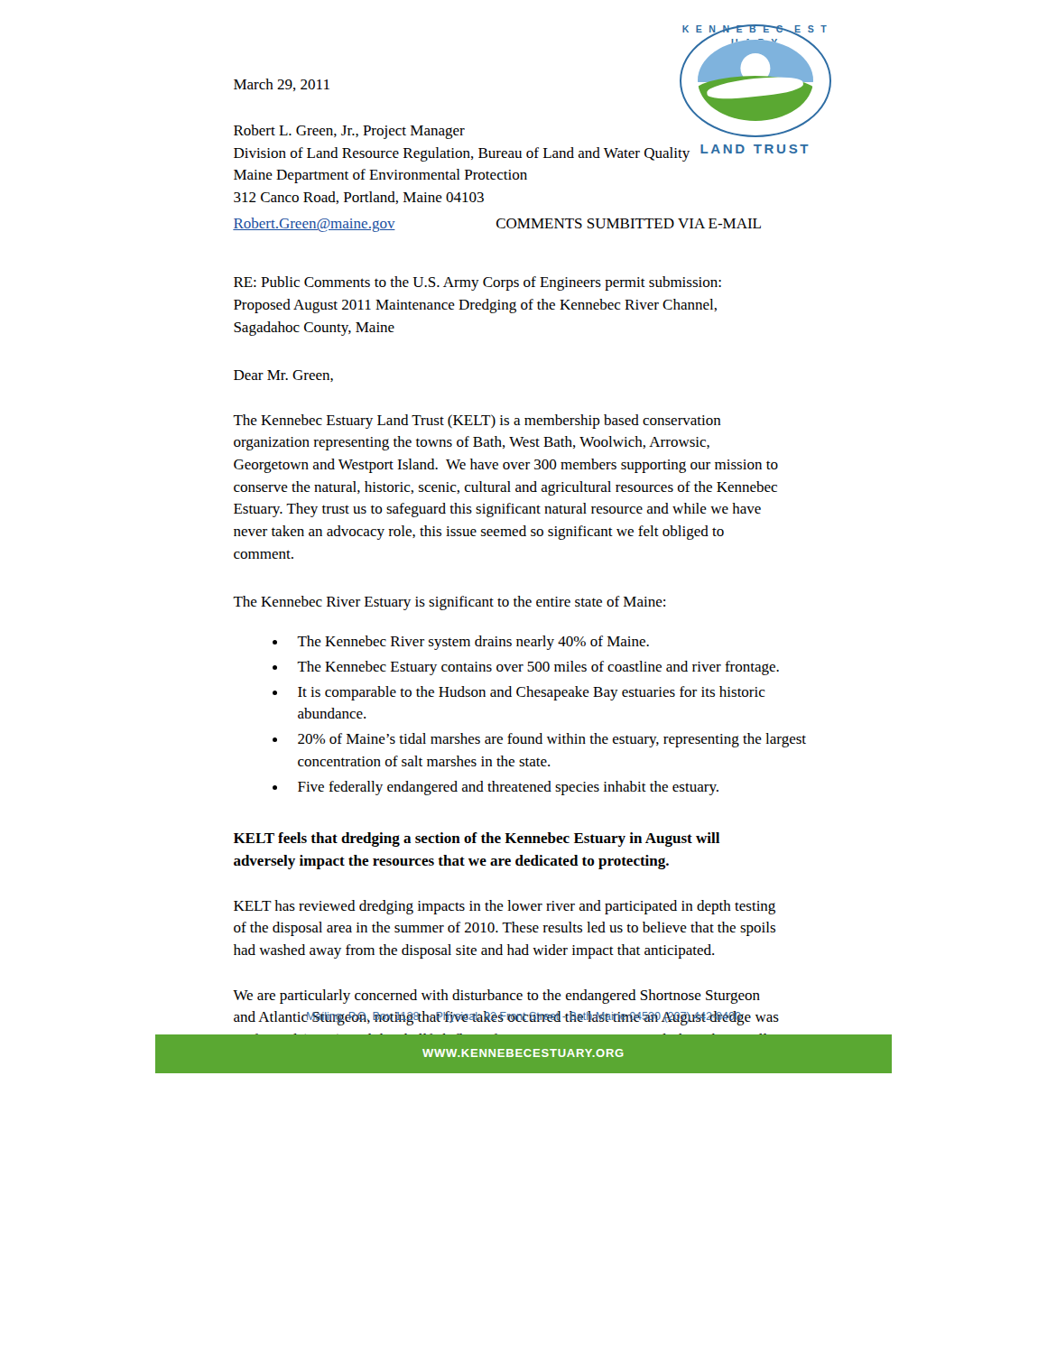K E N N E B E C E S T U A R Y
LAND TRUST
March 29, 2011
Robert L. Green, Jr., Project Manager
Division of Land Resource Regulation, Bureau of Land and Water Quality
Maine Department of Environmental Protection
312 Canco Road, Portland, Maine 04103
Robert.Green@maine.gov COMMENTS SUMBITTED VIA E-MAIL
RE: Public Comments to the U.S. Army Corps of Engineers permit submission: Proposed August 2011 Maintenance Dredging of the Kennebec River Channel, Sagadahoc County, Maine
Dear Mr. Green,
The Kennebec Estuary Land Trust (KELT) is a membership based conservation organization representing the towns of Bath, West Bath, Woolwich, Arrowsic, Georgetown and Westport Island. We have over 300 members supporting our mission to conserve the natural, historic, scenic, cultural and agricultural resources of the Kennebec Estuary. They trust us to safeguard this significant natural resource and while we have never taken an advocacy role, this issue seemed so significant we felt obliged to comment.
The Kennebec River Estuary is significant to the entire state of Maine:
The Kennebec River system drains nearly 40% of Maine.
The Kennebec Estuary contains over 500 miles of coastline and river frontage.
It is comparable to the Hudson and Chesapeake Bay estuaries for its historic abundance.
20% of Maine’s tidal marshes are found within the estuary, representing the largest concentration of salt marshes in the state.
Five federally endangered and threatened species inhabit the estuary.
KELT feels that dredging a section of the Kennebec Estuary in August will adversely impact the resources that we are dedicated to protecting.
KELT has reviewed dredging impacts in the lower river and participated in depth testing of the disposal area in the summer of 2010. These results led us to believe that the spoils had washed away from the disposal site and had wider impact that anticipated.
We are particularly concerned with disturbance to the endangered Shortnose Sturgeon and Atlantic Sturgeon, noting that five takes occurred the last time an August dredge was performed (2003), and the shellfish flats of Arrowsic, Georgetown and Phippsburg will become silted and experience decreased production or complete closure.
Mailing: P.O. Box 1128 - Physical: 92 Front Street - Bath Maine 04530 (207) 442-8400
WWW.KENNEBECESTUARY.ORG